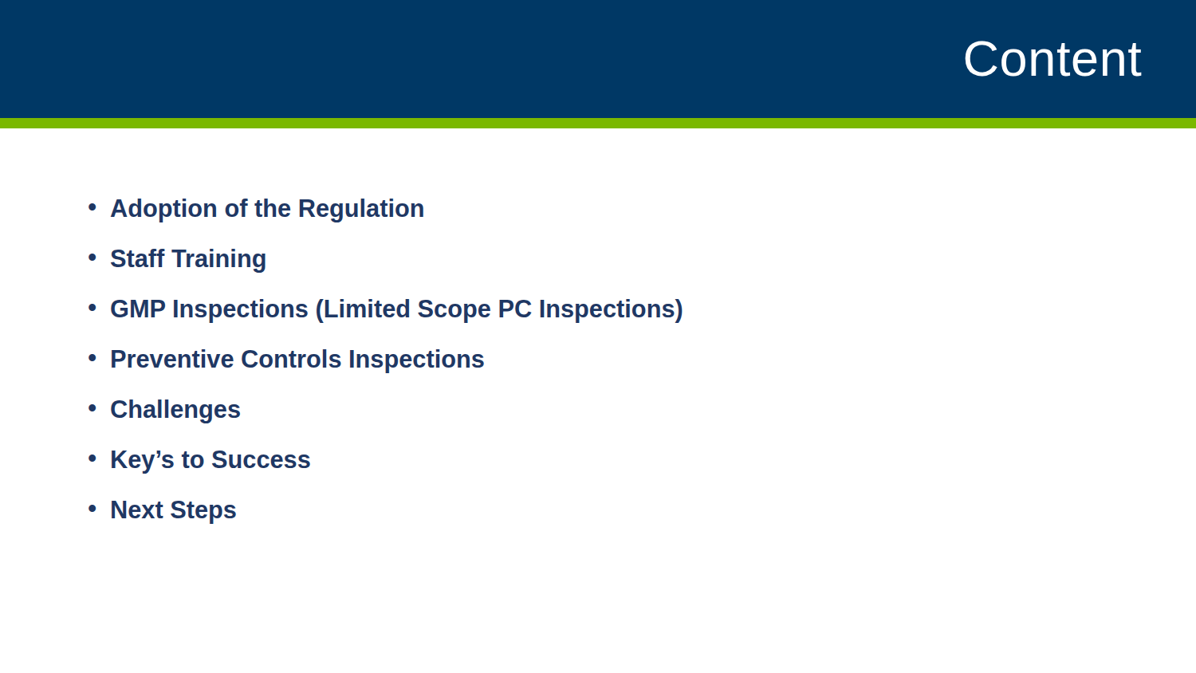Content
Adoption of the Regulation
Staff Training
GMP Inspections (Limited Scope PC Inspections)
Preventive Controls Inspections
Challenges
Key’s to Success
Next Steps